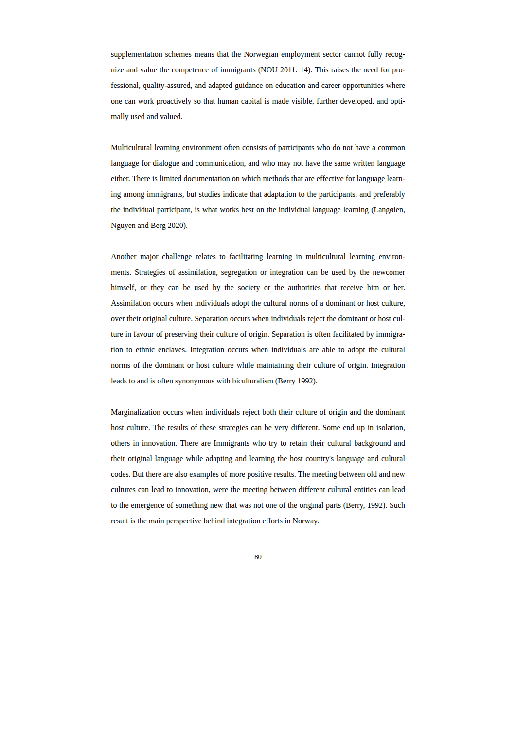supplementation schemes means that the Norwegian employment sector cannot fully recognize and value the competence of immigrants (NOU 2011: 14). This raises the need for professional, quality-assured, and adapted guidance on education and career opportunities where one can work proactively so that human capital is made visible, further developed, and optimally used and valued.
Multicultural learning environment often consists of participants who do not have a common language for dialogue and communication, and who may not have the same written language either. There is limited documentation on which methods that are effective for language learning among immigrants, but studies indicate that adaptation to the participants, and preferably the individual participant, is what works best on the individual language learning (Langøien, Nguyen and Berg 2020).
Another major challenge relates to facilitating learning in multicultural learning environments. Strategies of assimilation, segregation or integration can be used by the newcomer himself, or they can be used by the society or the authorities that receive him or her. Assimilation occurs when individuals adopt the cultural norms of a dominant or host culture, over their original culture. Separation occurs when individuals reject the dominant or host culture in favour of preserving their culture of origin. Separation is often facilitated by immigration to ethnic enclaves. Integration occurs when individuals are able to adopt the cultural norms of the dominant or host culture while maintaining their culture of origin. Integration leads to and is often synonymous with biculturalism (Berry 1992).
Marginalization occurs when individuals reject both their culture of origin and the dominant host culture. The results of these strategies can be very different. Some end up in isolation, others in innovation. There are Immigrants who try to retain their cultural background and their original language while adapting and learning the host country's language and cultural codes. But there are also examples of more positive results. The meeting between old and new cultures can lead to innovation, were the meeting between different cultural entities can lead to the emergence of something new that was not one of the original parts (Berry, 1992). Such result is the main perspective behind integration efforts in Norway.
80